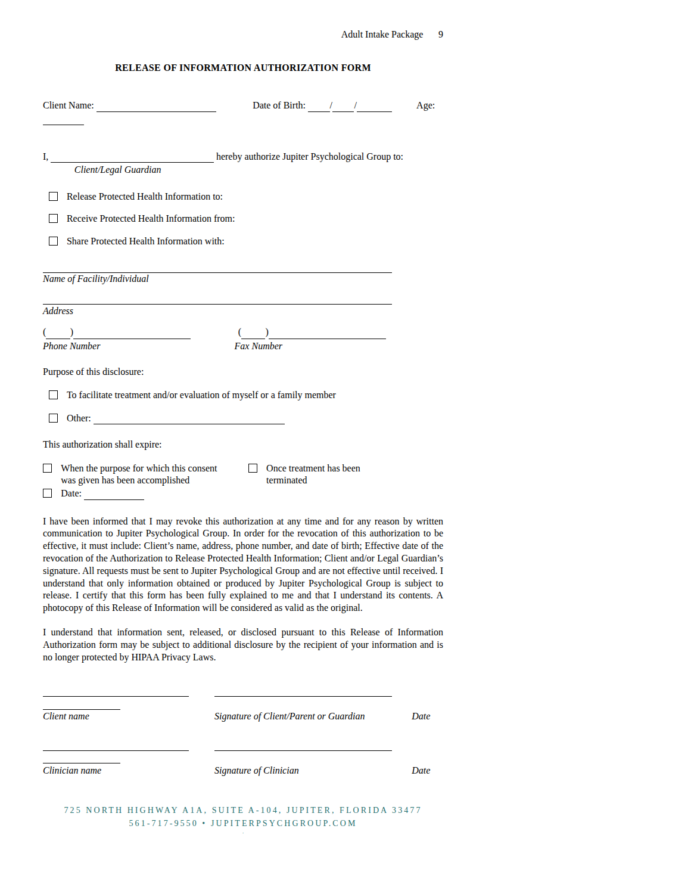Adult Intake Package9
RELEASE OF INFORMATION AUTHORIZATION FORM
Client Name: Date of Birth: / / Age:
I, hereby authorize Jupiter Psychological Group to:
Client/Legal Guardian
Release Protected Health Information to:
Receive Protected Health Information from:
Share Protected Health Information with:
Name of Facility/Individual
Address
( ) ( )
Phone Number Fax Number
Purpose of this disclosure:
To facilitate treatment and/or evaluation of myself or a family member
Other:
This authorization shall expire:
When the purpose for which this consentwas given has been accomplished Once treatment has beenterminated Date:
I have been informed that I may revoke this authorization at any time and for any reason by written communication to Jupiter Psychological Group. In order for the revocation of this authorization to be effective, it must include: Client’s name, address, phone number, and date of birth; Effective date of the revocation of the Authorization to Release Protected Health Information; Client and/or Legal Guardian’s signature. All requests must be sent to Jupiter Psychological Group and are not effective until received. I understand that only information obtained or produced by Jupiter Psychological Group is subject to release. I certify that this form has been fully explained to me and that I understand its contents. A photocopy of this Release of Information will be considered as valid as the original.
I understand that information sent, released, or disclosed pursuant to this Release of Information Authorization form may be subject to additional disclosure by the recipient of your information and is no longer protected by HIPAA Privacy Laws.
Client name Signature of Client/Parent or Guardian Date
Clinician name Signature of Clinician Date
725 NORTH HIGHWAY A1A, SUITE A-104, JUPITER, FLORIDA 33477 561-717-9550 • JUPITERPSYCHGROUP.COM ,